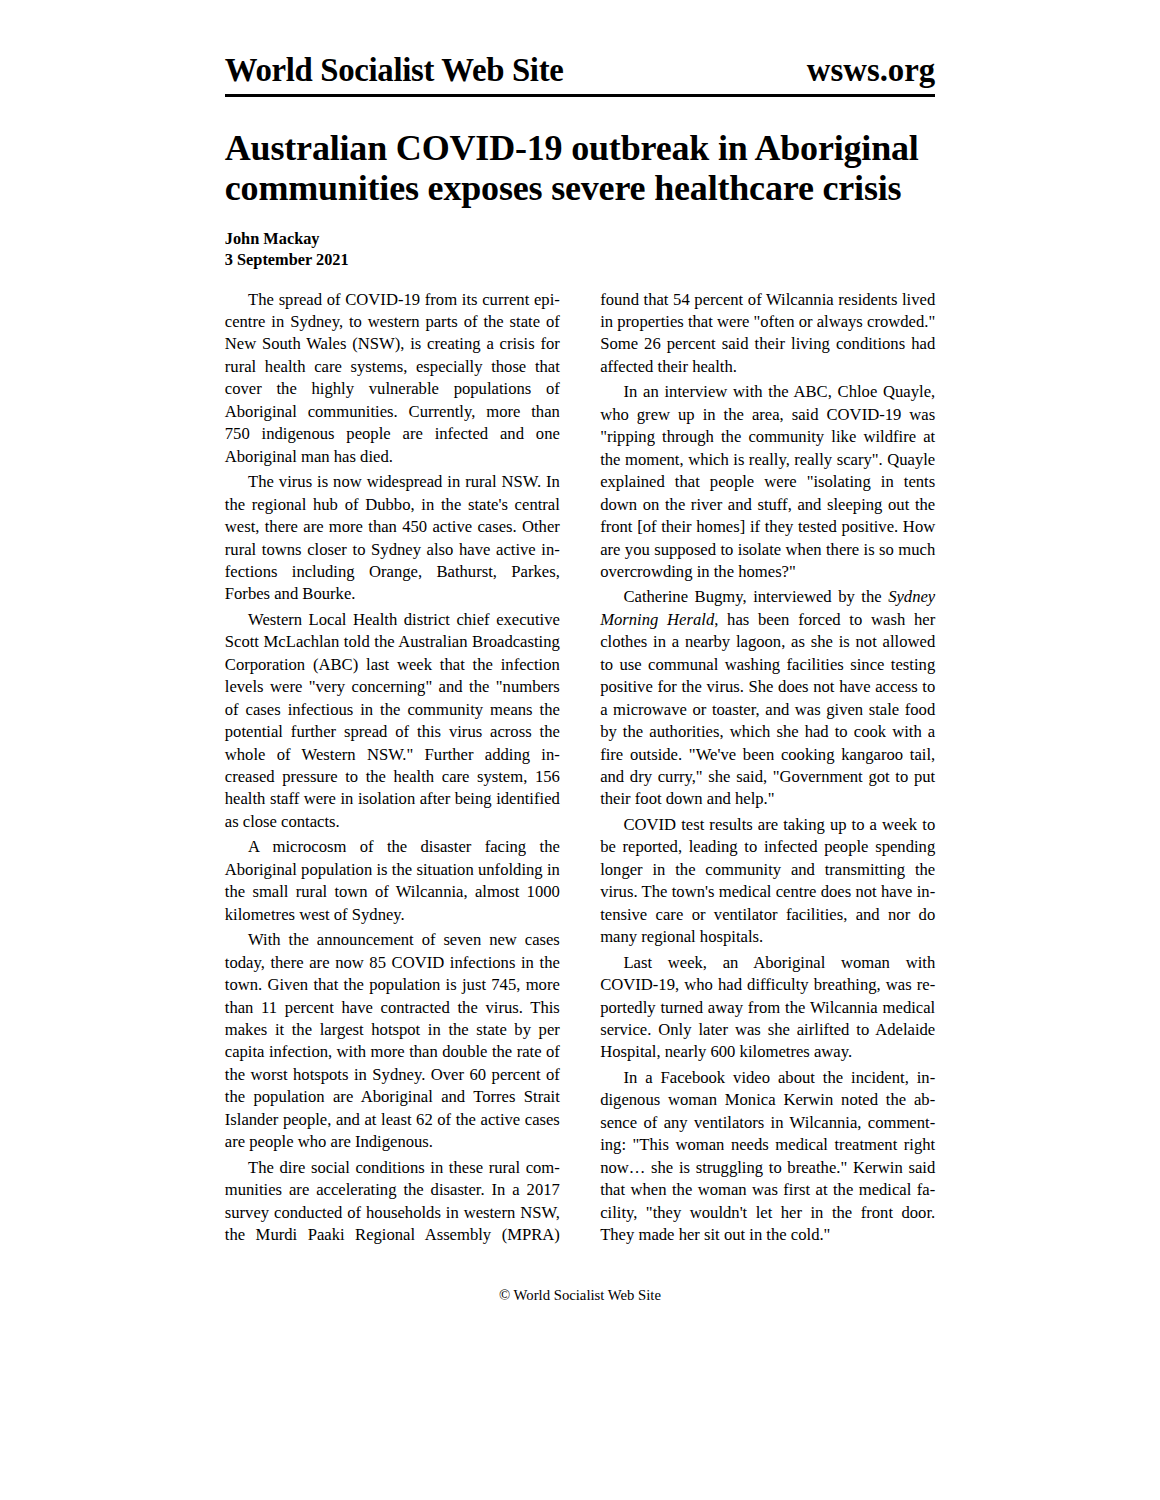World Socialist Web Site
wsws.org
Australian COVID-19 outbreak in Aboriginal communities exposes severe healthcare crisis
John Mackay 3 September 2021
The spread of COVID-19 from its current epicentre in Sydney, to western parts of the state of New South Wales (NSW), is creating a crisis for rural health care systems, especially those that cover the highly vulnerable populations of Aboriginal communities. Currently, more than 750 indigenous people are infected and one Aboriginal man has died.
The virus is now widespread in rural NSW. In the regional hub of Dubbo, in the state's central west, there are more than 450 active cases. Other rural towns closer to Sydney also have active infections including Orange, Bathurst, Parkes, Forbes and Bourke.
Western Local Health district chief executive Scott McLachlan told the Australian Broadcasting Corporation (ABC) last week that the infection levels were "very concerning" and the "numbers of cases infectious in the community means the potential further spread of this virus across the whole of Western NSW." Further adding increased pressure to the health care system, 156 health staff were in isolation after being identified as close contacts.
A microcosm of the disaster facing the Aboriginal population is the situation unfolding in the small rural town of Wilcannia, almost 1000 kilometres west of Sydney.
With the announcement of seven new cases today, there are now 85 COVID infections in the town. Given that the population is just 745, more than 11 percent have contracted the virus. This makes it the largest hotspot in the state by per capita infection, with more than double the rate of the worst hotspots in Sydney. Over 60 percent of the population are Aboriginal and Torres Strait Islander people, and at least 62 of the active cases are people who are Indigenous.
The dire social conditions in these rural communities are accelerating the disaster. In a 2017 survey conducted of households in western NSW, the Murdi Paaki Regional Assembly (MPRA) found that 54 percent of Wilcannia residents lived in properties that were "often or always crowded." Some 26 percent said their living conditions had affected their health.
In an interview with the ABC, Chloe Quayle, who grew up in the area, said COVID-19 was "ripping through the community like wildfire at the moment, which is really, really scary". Quayle explained that people were "isolating in tents down on the river and stuff, and sleeping out the front [of their homes] if they tested positive. How are you supposed to isolate when there is so much overcrowding in the homes?"
Catherine Bugmy, interviewed by the Sydney Morning Herald, has been forced to wash her clothes in a nearby lagoon, as she is not allowed to use communal washing facilities since testing positive for the virus. She does not have access to a microwave or toaster, and was given stale food by the authorities, which she had to cook with a fire outside. "We've been cooking kangaroo tail, and dry curry," she said, "Government got to put their foot down and help."
COVID test results are taking up to a week to be reported, leading to infected people spending longer in the community and transmitting the virus. The town's medical centre does not have intensive care or ventilator facilities, and nor do many regional hospitals.
Last week, an Aboriginal woman with COVID-19, who had difficulty breathing, was reportedly turned away from the Wilcannia medical service. Only later was she airlifted to Adelaide Hospital, nearly 600 kilometres away.
In a Facebook video about the incident, indigenous woman Monica Kerwin noted the absence of any ventilators in Wilcannia, commenting: "This woman needs medical treatment right now… she is struggling to breathe." Kerwin said that when the woman was first at the medical facility, "they wouldn't let her in the front door. They made her sit out in the cold."
© World Socialist Web Site